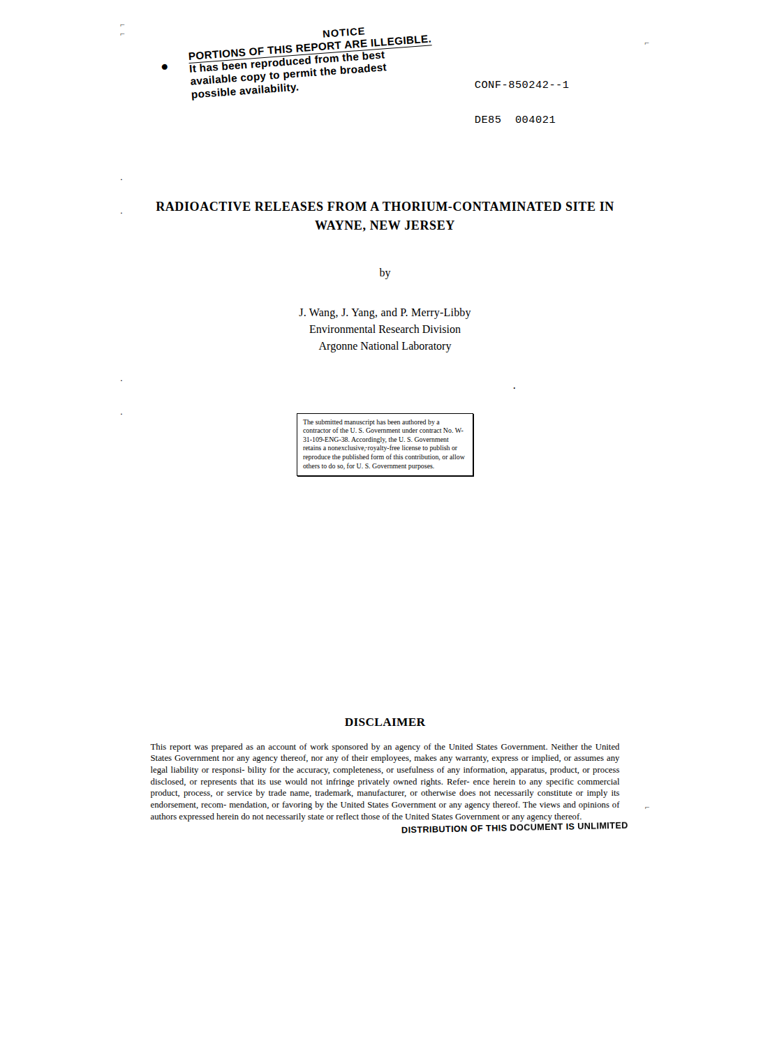⌐
⌐
⌐
●
NOTICE PORTIONS OF THIS REPORT ARE ILLEGIBLE. It has been reproduced from the best available copy to permit the broadest possible availability.
CONF-850242--1
DE85 004021
Radioactive Releases from a Thorium-Contaminated Site in Wayne, New Jersey
by
J. Wang, J. Yang, and P. Merry-Libby
Environmental Research Division
Argonne National Laboratory
.
The submitted manuscript has been authored by a contractor of the U. S. Government under contract No. W-31-109-ENG-38. Accordingly, the U. S. Government retains a nonexclusive, royalty-free license to publish or reproduce the published form of this contribution, or allow others to do so, for U. S. Government purposes.
. . . . .
DISCLAIMER
This report was prepared as an account of work sponsored by an agency of the United States Government. Neither the United States Government nor any agency thereof, nor any of their employees, makes any warranty, express or implied, or assumes any legal liability or responsi- bility for the accuracy, completeness, or usefulness of any information, apparatus, product, or process disclosed, or represents that its use would not infringe privately owned rights. Refer- ence herein to any specific commercial product, process, or service by trade name, trademark, manufacturer, or otherwise does not necessarily constitute or imply its endorsement, recom- mendation, or favoring by the United States Government or any agency thereof. The views and opinions of authors expressed herein do not necessarily state or reflect those of the United States Government or any agency thereof.
DISTRIBUTION OF THIS DOCUMENT IS UNLIMITED
⌐